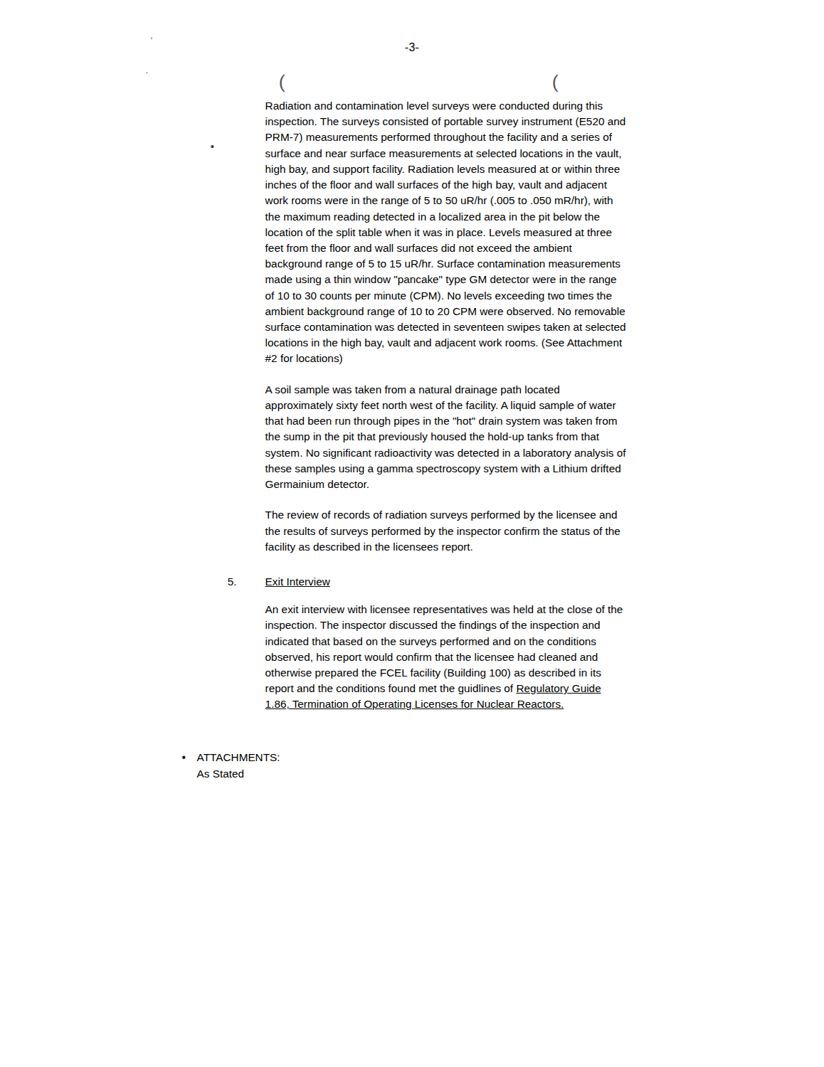-3-
( (
, .
•
Radiation and contamination level surveys were conducted during this inspection. The surveys consisted of portable survey instrument (E520 and PRM-7) measurements performed throughout the facility and a series of surface and near surface measurements at selected locations in the vault, high bay, and support facility. Radiation levels measured at or within three inches of the floor and wall surfaces of the high bay, vault and adjacent work rooms were in the range of 5 to 50 uR/hr (.005 to .050 mR/hr), with the maximum reading detected in a localized area in the pit below the location of the split table when it was in place. Levels measured at three feet from the floor and wall surfaces did not exceed the ambient background range of 5 to 15 uR/hr. Surface contamination measurements made using a thin window "pancake" type GM detector were in the range of 10 to 30 counts per minute (CPM). No levels exceeding two times the ambient background range of 10 to 20 CPM were observed. No removable surface contamination was detected in seventeen swipes taken at selected locations in the high bay, vault and adjacent work rooms. (See Attachment #2 for locations)
A soil sample was taken from a natural drainage path located approximately sixty feet north west of the facility. A liquid sample of water that had been run through pipes in the "hot" drain system was taken from the sump in the pit that previously housed the hold-up tanks from that system. No significant radioactivity was detected in a laboratory analysis of these samples using a gamma spectroscopy system with a Lithium drifted Germainium detector.
The review of records of radiation surveys performed by the licensee and the results of surveys performed by the inspector confirm the status of the facility as described in the licensees report.
5.
Exit Interview
An exit interview with licensee representatives was held at the close of the inspection. The inspector discussed the findings of the inspection and indicated that based on the surveys performed and on the conditions observed, his report would confirm that the licensee had cleaned and otherwise prepared the FCEL facility (Building 100) as described in its report and the conditions found met the guidlines of Regulatory Guide 1.86, Termination of Operating Licenses for Nuclear Reactors.
• ATTACHMENTS:
As Stated